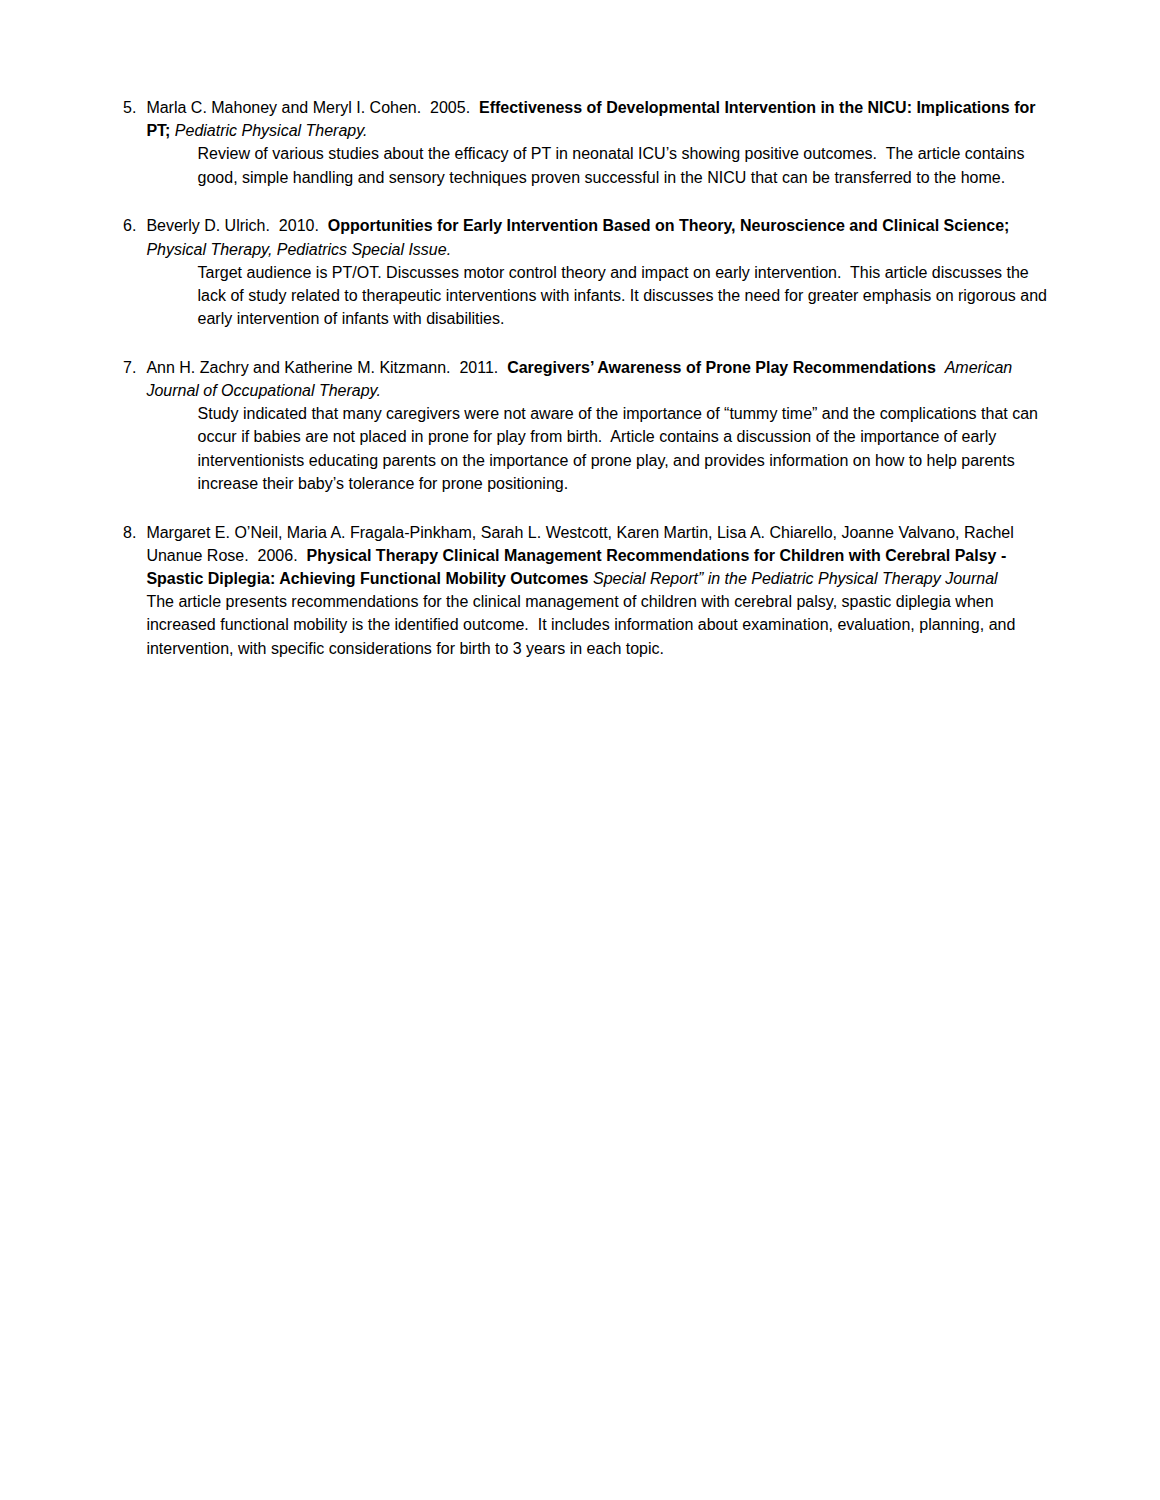Marla C. Mahoney and Meryl I. Cohen. 2005. Effectiveness of Developmental Intervention in the NICU: Implications for PT; Pediatric Physical Therapy.
Review of various studies about the efficacy of PT in neonatal ICU’s showing positive outcomes. The article contains good, simple handling and sensory techniques proven successful in the NICU that can be transferred to the home.
Beverly D. Ulrich. 2010. Opportunities for Early Intervention Based on Theory, Neuroscience and Clinical Science; Physical Therapy, Pediatrics Special Issue.
Target audience is PT/OT. Discusses motor control theory and impact on early intervention. This article discusses the lack of study related to therapeutic interventions with infants. It discusses the need for greater emphasis on rigorous and early intervention of infants with disabilities.
Ann H. Zachry and Katherine M. Kitzmann. 2011. Caregivers’ Awareness of Prone Play Recommendations American Journal of Occupational Therapy.
Study indicated that many caregivers were not aware of the importance of “tummy time” and the complications that can occur if babies are not placed in prone for play from birth. Article contains a discussion of the importance of early interventionists educating parents on the importance of prone play, and provides information on how to help parents increase their baby’s tolerance for prone positioning.
Margaret E. O’Neil, Maria A. Fragala-Pinkham, Sarah L. Westcott, Karen Martin, Lisa A. Chiarello, Joanne Valvano, Rachel Unanue Rose. 2006. Physical Therapy Clinical Management Recommendations for Children with Cerebral Palsy -Spastic Diplegia: Achieving Functional Mobility Outcomes Special Report” in the Pediatric Physical Therapy Journal
The article presents recommendations for the clinical management of children with cerebral palsy, spastic diplegia when increased functional mobility is the identified outcome. It includes information about examination, evaluation, planning, and intervention, with specific considerations for birth to 3 years in each topic.